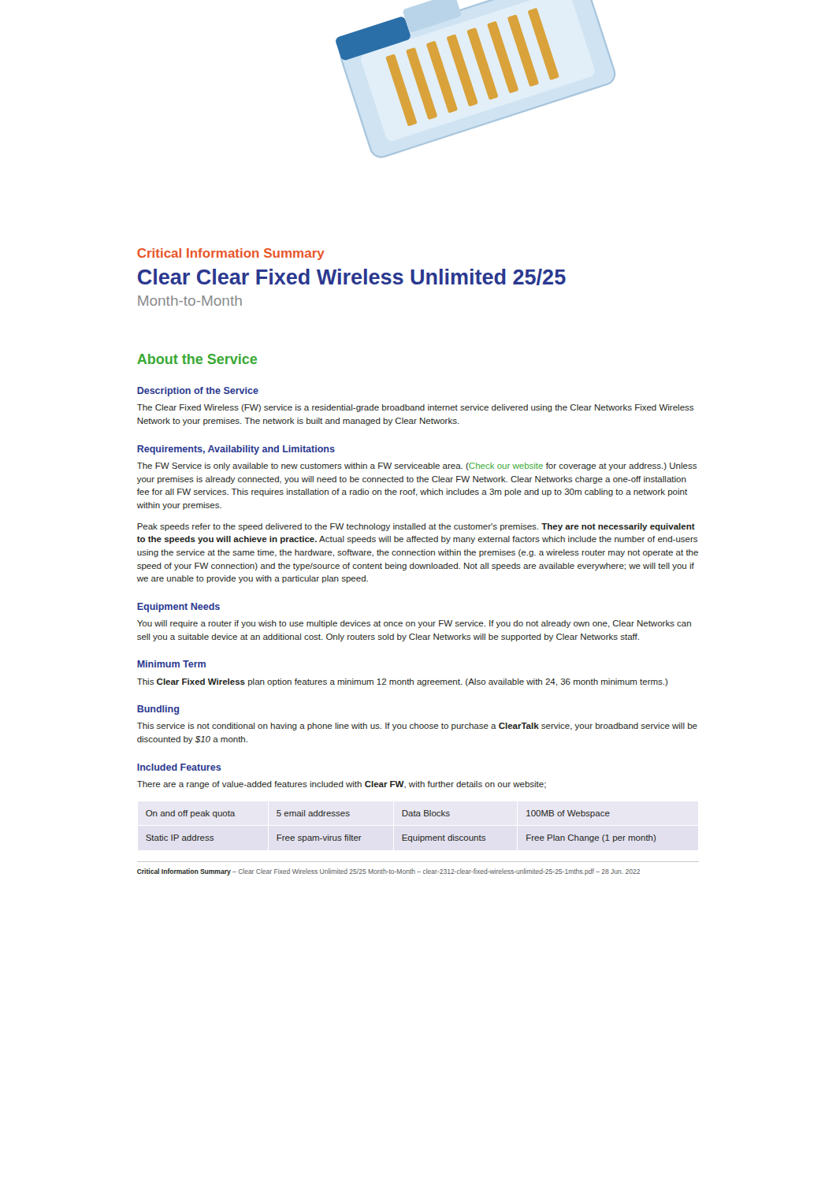Critical Information Summary
Clear Clear Fixed Wireless Unlimited 25/25
Month-to-Month
About the Service
Description of the Service
The Clear Fixed Wireless (FW) service is a residential-grade broadband internet service delivered using the Clear Networks Fixed Wireless Network to your premises. The network is built and managed by Clear Networks.
Requirements, Availability and Limitations
The FW Service is only available to new customers within a FW serviceable area. (Check our website for coverage at your address.) Unless your premises is already connected, you will need to be connected to the Clear FW Network. Clear Networks charge a one-off installation fee for all FW services. This requires installation of a radio on the roof, which includes a 3m pole and up to 30m cabling to a network point within your premises.
Peak speeds refer to the speed delivered to the FW technology installed at the customer's premises. They are not necessarily equivalent to the speeds you will achieve in practice. Actual speeds will be affected by many external factors which include the number of end-users using the service at the same time, the hardware, software, the connection within the premises (e.g. a wireless router may not operate at the speed of your FW connection) and the type/source of content being downloaded. Not all speeds are available everywhere; we will tell you if we are unable to provide you with a particular plan speed.
Equipment Needs
You will require a router if you wish to use multiple devices at once on your FW service. If you do not already own one, Clear Networks can sell you a suitable device at an additional cost. Only routers sold by Clear Networks will be supported by Clear Networks staff.
Minimum Term
This Clear Fixed Wireless plan option features a minimum 12 month agreement. (Also available with 24, 36 month minimum terms.)
Bundling
This service is not conditional on having a phone line with us. If you choose to purchase a ClearTalk service, your broadband service will be discounted by $10 a month.
Included Features
There are a range of value-added features included with Clear FW, with further details on our website;
| On and off peak quota | 5 email addresses | Data Blocks | 100MB of Webspace |
| Static IP address | Free spam-virus filter | Equipment discounts | Free Plan Change (1 per month) |
Critical Information Summary – Clear Clear Fixed Wireless Unlimited 25/25 Month-to-Month – clear-2312-clear-fixed-wireless-unlimited-25-25-1mths.pdf – 28 Jun. 2022